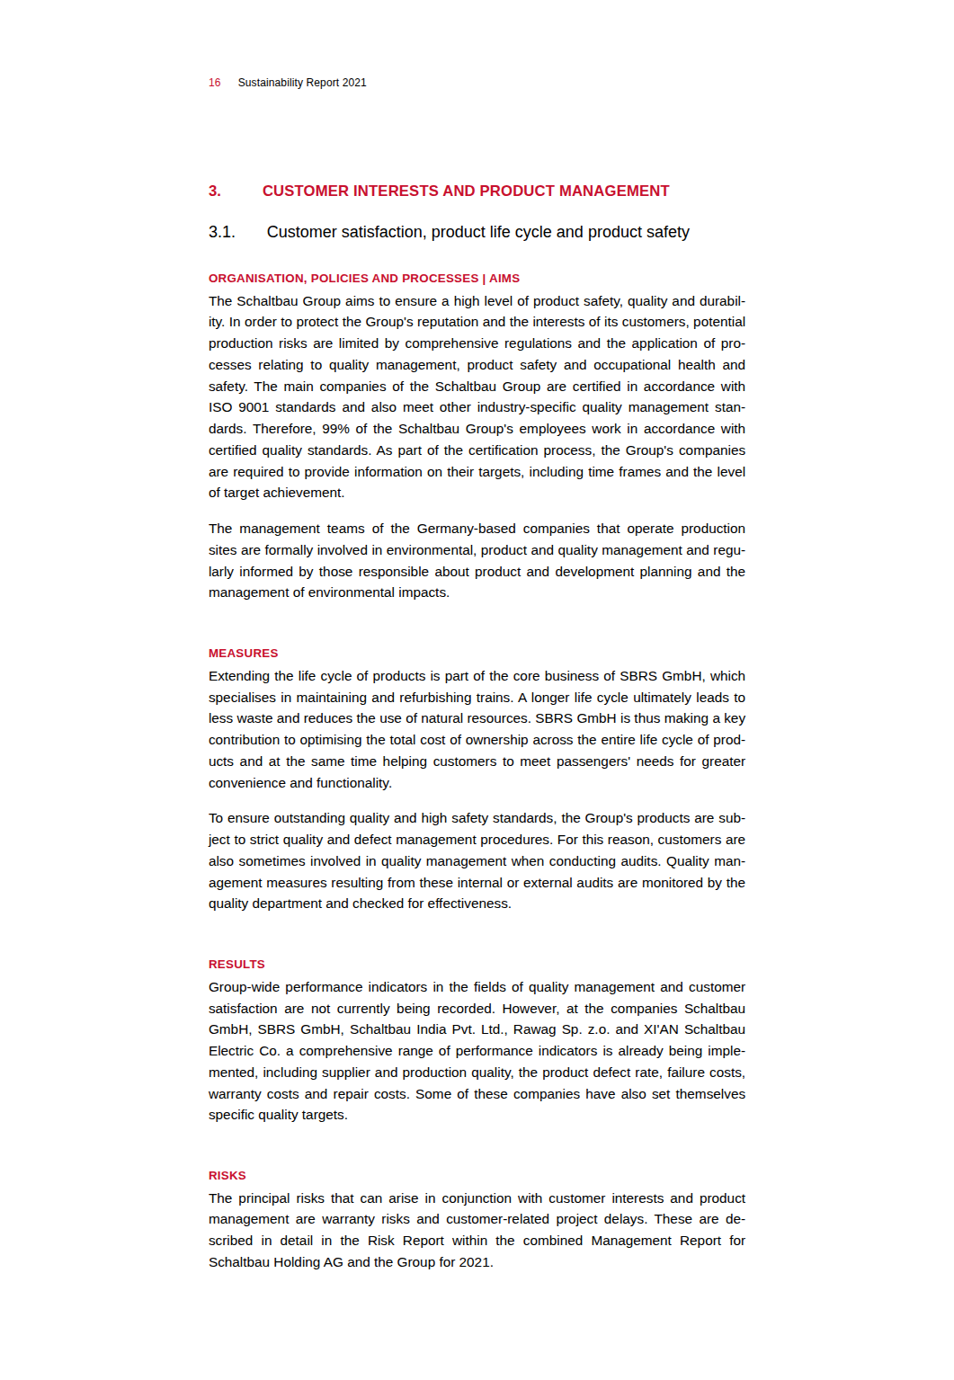16 Sustainability Report 2021
3. CUSTOMER INTERESTS AND PRODUCT MANAGEMENT
3.1. Customer satisfaction, product life cycle and product safety
Organisation, policies and processes | Aims
The Schaltbau Group aims to ensure a high level of product safety, quality and durability. In order to protect the Group's reputation and the interests of its customers, potential production risks are limited by comprehensive regulations and the application of processes relating to quality management, product safety and occupational health and safety. The main companies of the Schaltbau Group are certified in accordance with ISO 9001 standards and also meet other industry-specific quality management standards. Therefore, 99% of the Schaltbau Group's employees work in accordance with certified quality standards. As part of the certification process, the Group's companies are required to provide information on their targets, including time frames and the level of target achievement.
The management teams of the Germany-based companies that operate production sites are formally involved in environmental, product and quality management and regularly informed by those responsible about product and development planning and the management of environmental impacts.
Measures
Extending the life cycle of products is part of the core business of SBRS GmbH, which specialises in maintaining and refurbishing trains. A longer life cycle ultimately leads to less waste and reduces the use of natural resources. SBRS GmbH is thus making a key contribution to optimising the total cost of ownership across the entire life cycle of products and at the same time helping customers to meet passengers' needs for greater convenience and functionality.
To ensure outstanding quality and high safety standards, the Group's products are subject to strict quality and defect management procedures. For this reason, customers are also sometimes involved in quality management when conducting audits. Quality management measures resulting from these internal or external audits are monitored by the quality department and checked for effectiveness.
Results
Group-wide performance indicators in the fields of quality management and customer satisfaction are not currently being recorded. However, at the companies Schaltbau GmbH, SBRS GmbH, Schaltbau India Pvt. Ltd., Rawag Sp. z.o. and XI'AN Schaltbau Electric Co. a comprehensive range of performance indicators is already being implemented, including supplier and production quality, the product defect rate, failure costs, warranty costs and repair costs. Some of these companies have also set themselves specific quality targets.
Risks
The principal risks that can arise in conjunction with customer interests and product management are warranty risks and customer-related project delays. These are described in detail in the Risk Report within the combined Management Report for Schaltbau Holding AG and the Group for 2021.